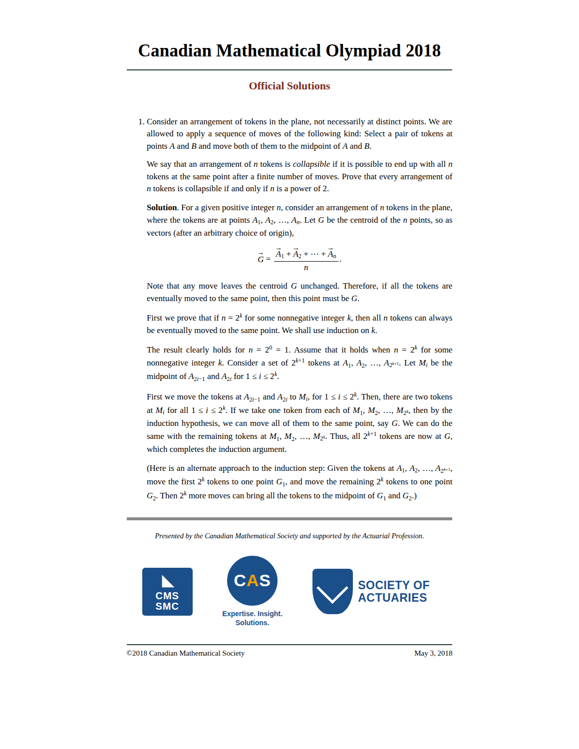Canadian Mathematical Olympiad 2018
Official Solutions
Consider an arrangement of tokens in the plane, not necessarily at distinct points. We are allowed to apply a sequence of moves of the following kind: Select a pair of tokens at points A and B and move both of them to the midpoint of A and B.
We say that an arrangement of n tokens is collapsible if it is possible to end up with all n tokens at the same point after a finite number of moves. Prove that every arrangement of n tokens is collapsible if and only if n is a power of 2.
Solution. For a given positive integer n, consider an arrangement of n tokens in the plane, where the tokens are at points A1, A2, …, An. Let G be the centroid of the n points, so as vectors (after an arbitrary choice of origin),
→G = →A1 + →A2 + ⋯ + →An n .
Note that any move leaves the centroid G unchanged. Therefore, if all the tokens are eventually moved to the same point, then this point must be G.
First we prove that if n = 2k for some nonnegative integer k, then all n tokens can always be eventually moved to the same point. We shall use induction on k.
The result clearly holds for n = 20 = 1. Assume that it holds when n = 2k for some nonnegative integer k. Consider a set of 2k+1 tokens at A1, A2, …, A2k+1. Let Mi be the midpoint of A2i−1 and A2i for 1 ≤ i ≤ 2k.
First we move the tokens at A2i−1 and A2i to Mi, for 1 ≤ i ≤ 2k. Then, there are two tokens at Mi for all 1 ≤ i ≤ 2k. If we take one token from each of M1, M2, …, M2k, then by the induction hypothesis, we can move all of them to the same point, say G. We can do the same with the remaining tokens at M1, M2, …, M2k. Thus, all 2k+1 tokens are now at G, which completes the induction argument.
(Here is an alternate approach to the induction step: Given the tokens at A1, A2, …, A2k+1, move the first 2k tokens to one point G1, and move the remaining 2k tokens to one point G2. Then 2k more moves can bring all the tokens to the midpoint of G1 and G2.)
Presented by the Canadian Mathematical Society and supported by the Actuarial Profession.
◣
CMS
SMC
CAS
Expertise. Insight.
Solutions.
SOCIETY OF
ACTUARIES
©2018 Canadian Mathematical Society May 3, 2018